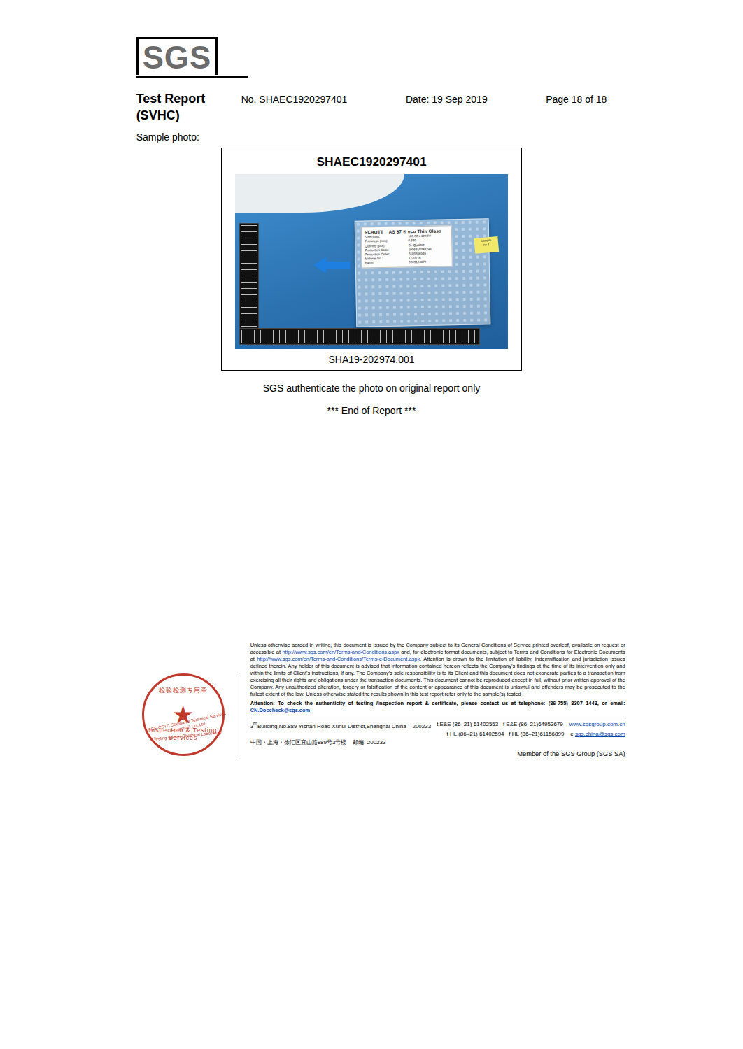SGS
Test Report
No. SHAEC1920297401 Date: 19 Sep 2019 Page 18 of 18
(SVHC)
Sample photo:
SHAEC1920297401
SCHOTT AS 87 ® eco Thin Glass
| Size (mm): | 100.00 x 100.00 |
| Thickness (mm): | 0.330 |
| Quantity (pcs): | B - Qualität |
| Production Code: | 1906310293798 |
| Production Order: | 6105356546 |
| Material No.: | 1720716 |
| Batch: | 0003104679 |
sample
no 1
SHA19-202974.001
SGS authenticate the photo on original report only
*** End of Report ***
检验检测专用章
★
Inspection & Testing Services
SGS-CSTC Standards Technical Services (Shanghai) Co.,Ltd.
Testing Center-Chemical Laboratory
Unless otherwise agreed in writing, this document is issued by the Company subject to its General Conditions of Service printed overleaf, available on request or accessible at http://www.sgs.com/en/Terms-and-Conditions.aspx and, for electronic format documents, subject to Terms and Conditions for Electronic Documents at http://www.sgs.com/en/Terms-and-Conditions/Terms-e-Document.aspx. Attention is drawn to the limitation of liability, indemnification and jurisdiction issues defined therein. Any holder of this document is advised that information contained hereon reflects the Company's findings at the time of its intervention only and within the limits of Client's instructions, if any. The Company's sole responsibility is to its Client and this document does not exonerate parties to a transaction from exercising all their rights and obligations under the transaction documents. This document cannot be reproduced except in full, without prior written approval of the Company. Any unauthorized alteration, forgery or falsification of the content or appearance of this document is unlawful and offenders may be prosecuted to the fullest extent of the law. Unless otherwise stated the results shown in this test report refer only to the sample(s) tested .
Attention: To check the authenticity of testing /inspection report & certificate, please contact us at telephone: (86-755) 8307 1443, or email: CN.Doccheck@sgs.com
3rdBuilding,No.889 Yishan Road Xuhui District,Shanghai China 200233 t E&E (86–21) 61402553 f E&E (86–21)64953679 www.sgsgroup.com.cn
t HL (86–21) 61402594 f HL (86–21)61156899 e sgs.china@sgs.com
中国・上海・徐汇区宜山路889号3号楼 邮编: 200233
Member of the SGS Group (SGS SA)